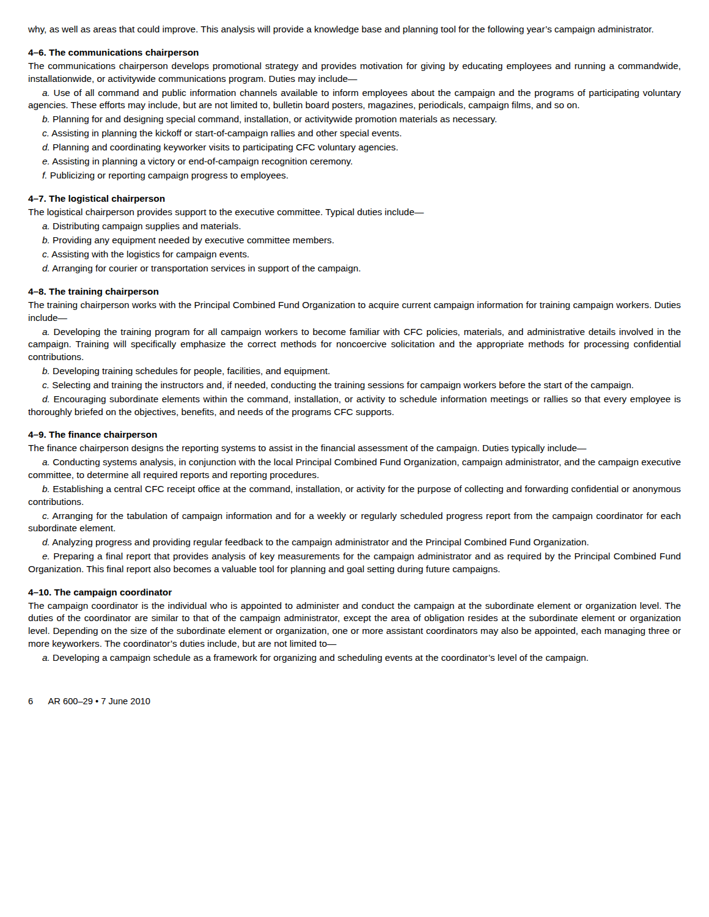why, as well as areas that could improve. This analysis will provide a knowledge base and planning tool for the following year’s campaign administrator.
4–6. The communications chairperson
The communications chairperson develops promotional strategy and provides motivation for giving by educating employees and running a commandwide, installationwide, or activitywide communications program. Duties may include—
a. Use of all command and public information channels available to inform employees about the campaign and the programs of participating voluntary agencies. These efforts may include, but are not limited to, bulletin board posters, magazines, periodicals, campaign films, and so on.
b. Planning for and designing special command, installation, or activitywide promotion materials as necessary.
c. Assisting in planning the kickoff or start-of-campaign rallies and other special events.
d. Planning and coordinating keyworker visits to participating CFC voluntary agencies.
e. Assisting in planning a victory or end-of-campaign recognition ceremony.
f. Publicizing or reporting campaign progress to employees.
4–7. The logistical chairperson
The logistical chairperson provides support to the executive committee. Typical duties include—
a. Distributing campaign supplies and materials.
b. Providing any equipment needed by executive committee members.
c. Assisting with the logistics for campaign events.
d. Arranging for courier or transportation services in support of the campaign.
4–8. The training chairperson
The training chairperson works with the Principal Combined Fund Organization to acquire current campaign information for training campaign workers. Duties include—
a. Developing the training program for all campaign workers to become familiar with CFC policies, materials, and administrative details involved in the campaign. Training will specifically emphasize the correct methods for noncoercive solicitation and the appropriate methods for processing confidential contributions.
b. Developing training schedules for people, facilities, and equipment.
c. Selecting and training the instructors and, if needed, conducting the training sessions for campaign workers before the start of the campaign.
d. Encouraging subordinate elements within the command, installation, or activity to schedule information meetings or rallies so that every employee is thoroughly briefed on the objectives, benefits, and needs of the programs CFC supports.
4–9. The finance chairperson
The finance chairperson designs the reporting systems to assist in the financial assessment of the campaign. Duties typically include—
a. Conducting systems analysis, in conjunction with the local Principal Combined Fund Organization, campaign administrator, and the campaign executive committee, to determine all required reports and reporting procedures.
b. Establishing a central CFC receipt office at the command, installation, or activity for the purpose of collecting and forwarding confidential or anonymous contributions.
c. Arranging for the tabulation of campaign information and for a weekly or regularly scheduled progress report from the campaign coordinator for each subordinate element.
d. Analyzing progress and providing regular feedback to the campaign administrator and the Principal Combined Fund Organization.
e. Preparing a final report that provides analysis of key measurements for the campaign administrator and as required by the Principal Combined Fund Organization. This final report also becomes a valuable tool for planning and goal setting during future campaigns.
4–10. The campaign coordinator
The campaign coordinator is the individual who is appointed to administer and conduct the campaign at the subordinate element or organization level. The duties of the coordinator are similar to that of the campaign administrator, except the area of obligation resides at the subordinate element or organization level. Depending on the size of the subordinate element or organization, one or more assistant coordinators may also be appointed, each managing three or more keyworkers. The coordinator’s duties include, but are not limited to—
a. Developing a campaign schedule as a framework for organizing and scheduling events at the coordinator’s level of the campaign.
6 AR 600–29 • 7 June 2010